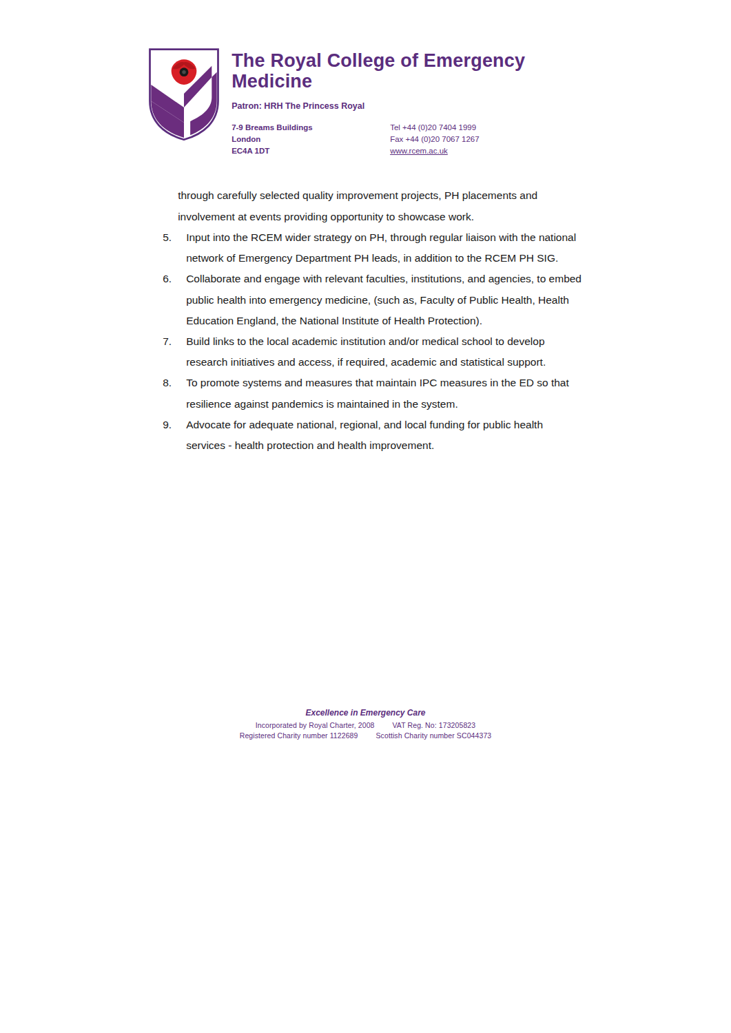The Royal College of Emergency Medicine
Patron: HRH The Princess Royal
7-9 Breams Buildings
London
EC4A 1DT
Tel +44 (0)20 7404 1999
Fax +44 (0)20 7067 1267
www.rcem.ac.uk
through carefully selected quality improvement projects, PH placements and involvement at events providing opportunity to showcase work.
Input into the RCEM wider strategy on PH, through regular liaison with the national network of Emergency Department PH leads, in addition to the RCEM PH SIG.
Collaborate and engage with relevant faculties, institutions, and agencies, to embed public health into emergency medicine, (such as, Faculty of Public Health, Health Education England, the National Institute of Health Protection).
Build links to the local academic institution and/or medical school to develop research initiatives and access, if required, academic and statistical support.
To promote systems and measures that maintain IPC measures in the ED so that resilience against pandemics is maintained in the system.
Advocate for adequate national, regional, and local funding for public health services - health protection and health improvement.
Excellence in Emergency Care
Incorporated by Royal Charter, 2008 VAT Reg. No: 173205823
Registered Charity number 1122689 Scottish Charity number SC044373